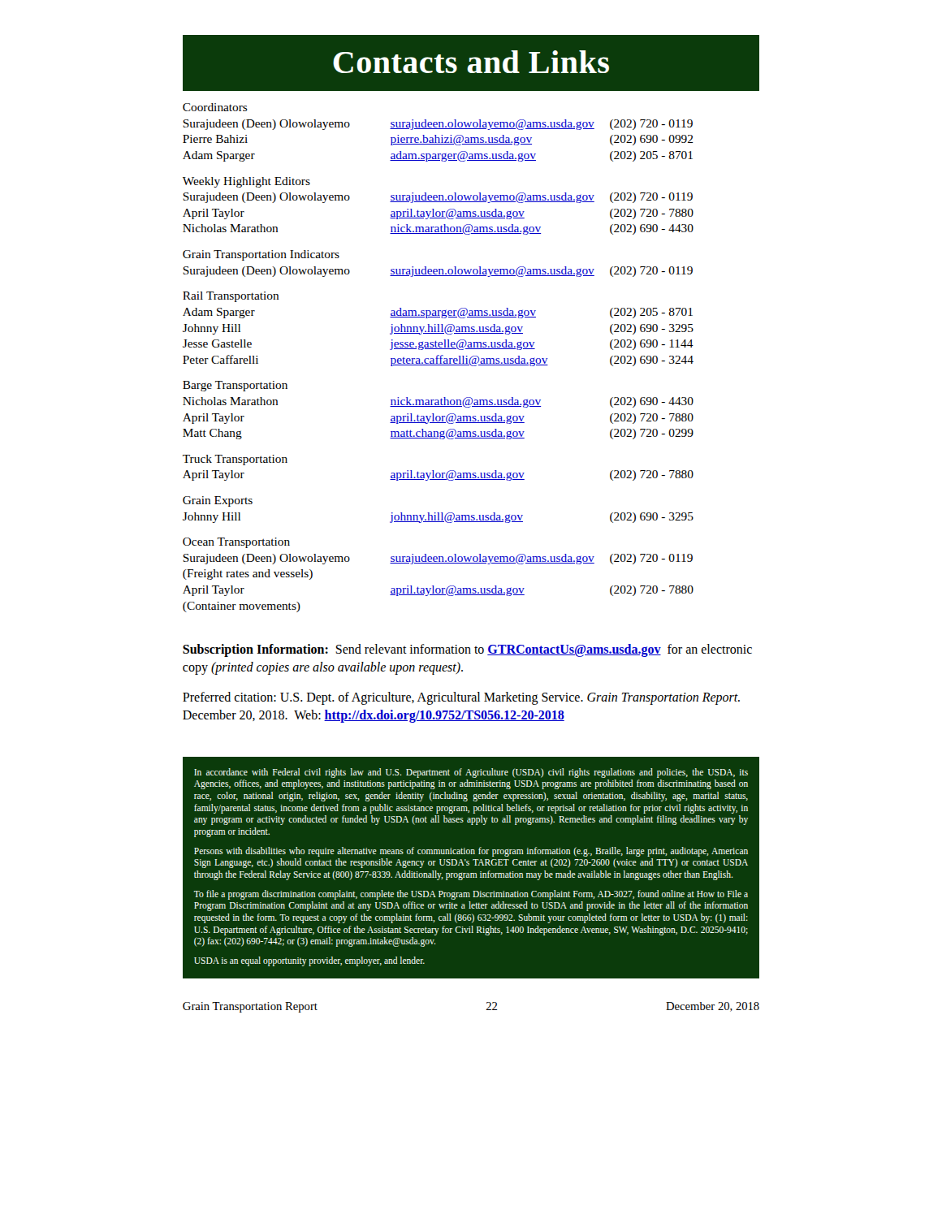Contacts and Links
| Coordinators | | |
| Surajudeen (Deen) Olowolayemo | surajudeen.olowolayemo@ams.usda.gov | (202) 720 - 0119 |
| Pierre Bahizi | pierre.bahizi@ams.usda.gov | (202) 690 - 0992 |
| Adam Sparger | adam.sparger@ams.usda.gov | (202) 205 - 8701 |
| Weekly Highlight Editors | | |
| Surajudeen (Deen) Olowolayemo | surajudeen.olowolayemo@ams.usda.gov | (202) 720 - 0119 |
| April Taylor | april.taylor@ams.usda.gov | (202) 720 - 7880 |
| Nicholas Marathon | nick.marathon@ams.usda.gov | (202) 690 - 4430 |
| Grain Transportation Indicators | | |
| Surajudeen (Deen) Olowolayemo | surajudeen.olowolayemo@ams.usda.gov | (202) 720 - 0119 |
| Rail Transportation | | |
| Adam Sparger | adam.sparger@ams.usda.gov | (202) 205 - 8701 |
| Johnny Hill | johnny.hill@ams.usda.gov | (202) 690 - 3295 |
| Jesse Gastelle | jesse.gastelle@ams.usda.gov | (202) 690 - 1144 |
| Peter Caffarelli | petera.caffarelli@ams.usda.gov | (202) 690 - 3244 |
| Barge Transportation | | |
| Nicholas Marathon | nick.marathon@ams.usda.gov | (202) 690 - 4430 |
| April Taylor | april.taylor@ams.usda.gov | (202) 720 - 7880 |
| Matt Chang | matt.chang@ams.usda.gov | (202) 720 - 0299 |
| Truck Transportation | | |
| April Taylor | april.taylor@ams.usda.gov | (202) 720 - 7880 |
| Grain Exports | | |
| Johnny Hill | johnny.hill@ams.usda.gov | (202) 690 - 3295 |
| Ocean Transportation | | |
| Surajudeen (Deen) Olowolayemo | surajudeen.olowolayemo@ams.usda.gov | (202) 720 - 0119 |
| (Freight rates and vessels) | | |
| April Taylor | april.taylor@ams.usda.gov | (202) 720 - 7880 |
| (Container movements) | | |
Subscription Information: Send relevant information to GTRContactUs@ams.usda.gov for an electronic copy (printed copies are also available upon request).
Preferred citation: U.S. Dept. of Agriculture, Agricultural Marketing Service. Grain Transportation Report. December 20, 2018. Web: http://dx.doi.org/10.9752/TS056.12-20-2018
In accordance with Federal civil rights law and U.S. Department of Agriculture (USDA) civil rights regulations and policies, the USDA, its Agencies, offices, and employees, and institutions participating in or administering USDA programs are prohibited from discriminating based on race, color, national origin, religion, sex, gender identity (including gender expression), sexual orientation, disability, age, marital status, family/parental status, income derived from a public assistance program, political beliefs, or reprisal or retaliation for prior civil rights activity, in any program or activity conducted or funded by USDA (not all bases apply to all programs). Remedies and complaint filing deadlines vary by program or incident.
Persons with disabilities who require alternative means of communication for program information (e.g., Braille, large print, audiotape, American Sign Language, etc.) should contact the responsible Agency or USDA's TARGET Center at (202) 720-2600 (voice and TTY) or contact USDA through the Federal Relay Service at (800) 877-8339. Additionally, program information may be made available in languages other than English.
To file a program discrimination complaint, complete the USDA Program Discrimination Complaint Form, AD-3027, found online at How to File a Program Discrimination Complaint and at any USDA office or write a letter addressed to USDA and provide in the letter all of the information requested in the form. To request a copy of the complaint form, call (866) 632-9992. Submit your completed form or letter to USDA by: (1) mail: U.S. Department of Agriculture, Office of the Assistant Secretary for Civil Rights, 1400 Independence Avenue, SW, Washington, D.C. 20250-9410; (2) fax: (202) 690-7442; or (3) email: program.intake@usda.gov.
USDA is an equal opportunity provider, employer, and lender.
Grain Transportation Report
22
December 20, 2018